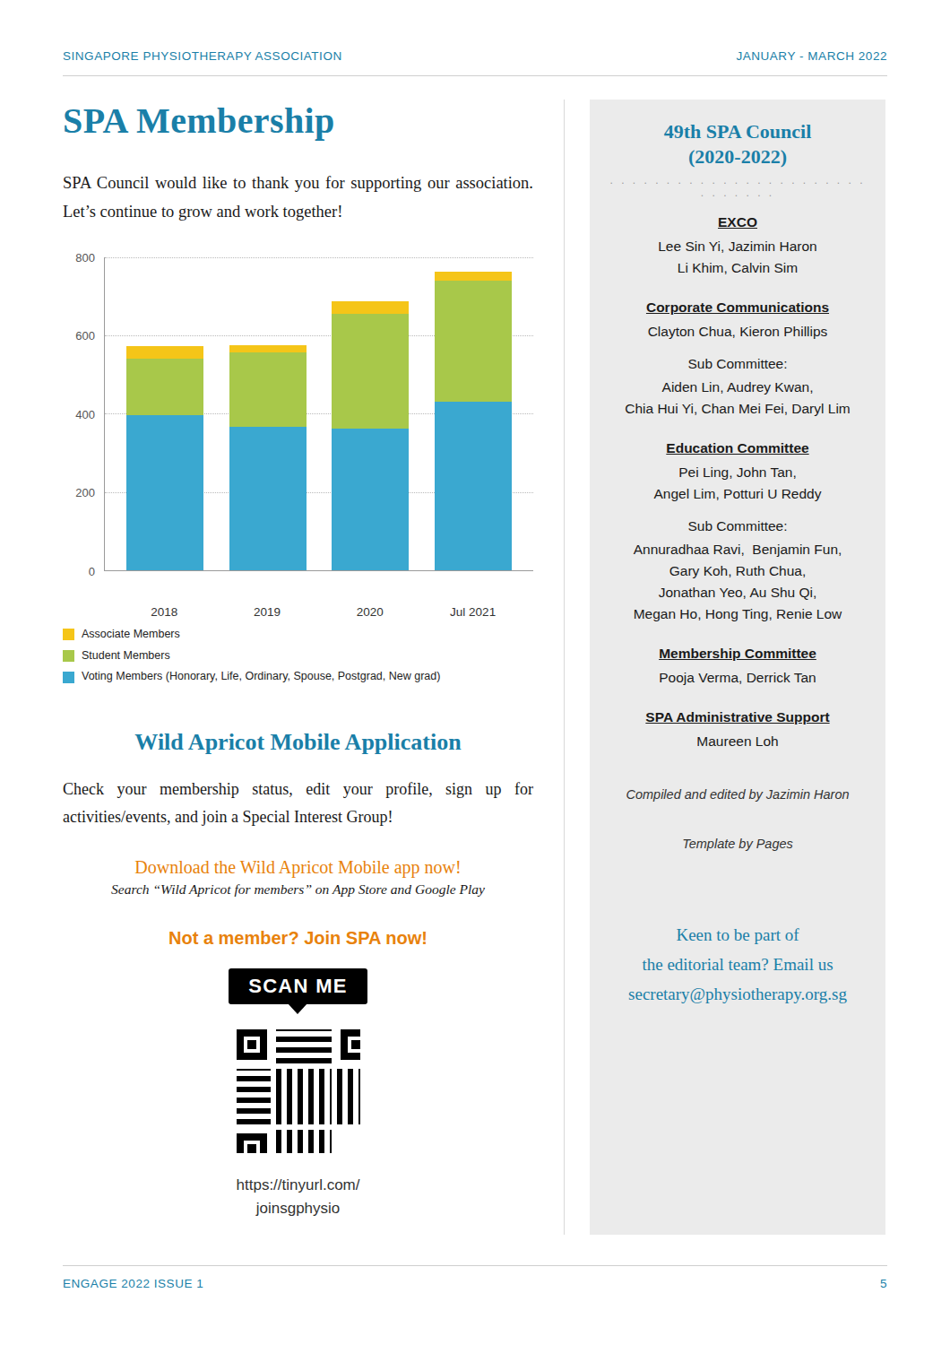SINGAPORE PHYSIOTHERAPY ASSOCIATION JANUARY - MARCH 2022
SPA Membership
SPA Council would like to thank you for supporting our association. Let’s continue to grow and work together!
800 600 400 200 0
2018 2019 2020 Jul 2021
Associate Members
Student Members
Voting Members (Honorary, Life, Ordinary, Spouse, Postgrad, New grad)
Wild Apricot Mobile Application
Check your membership status, edit your profile, sign up for activities/events, and join a Special Interest Group!
Download the Wild Apricot Mobile app now!
Search “Wild Apricot for members” on App Store and Google Play
Not a member? Join SPA now!
SCAN ME
https://tinyurl.com/
joinsgphysio
49th SPA Council
(2020-2022)
. . . . . . . . . . . . . . . . . . . . . . . . . . . . . .
EXCO Lee Sin Yi, Jazimin Haron
Li Khim, Calvin Sim
Corporate Communications Clayton Chua, Kieron Phillips Sub Committee: Aiden Lin, Audrey Kwan,
Chia Hui Yi, Chan Mei Fei, Daryl Lim
Education Committee Pei Ling, John Tan,
Angel Lim, Potturi U Reddy Sub Committee: Annuradhaa Ravi, Benjamin Fun,
Gary Koh, Ruth Chua,
Jonathan Yeo, Au Shu Qi,
Megan Ho, Hong Ting, Renie Low
Membership Committee Pooja Verma, Derrick Tan
SPA Administrative Support Maureen Loh
Compiled and edited by Jazimin Haron
Template by Pages
Keen to be part of
the editorial team? Email us
secretary@physiotherapy.org.sg
ENGAGE 2022 ISSUE 1 5